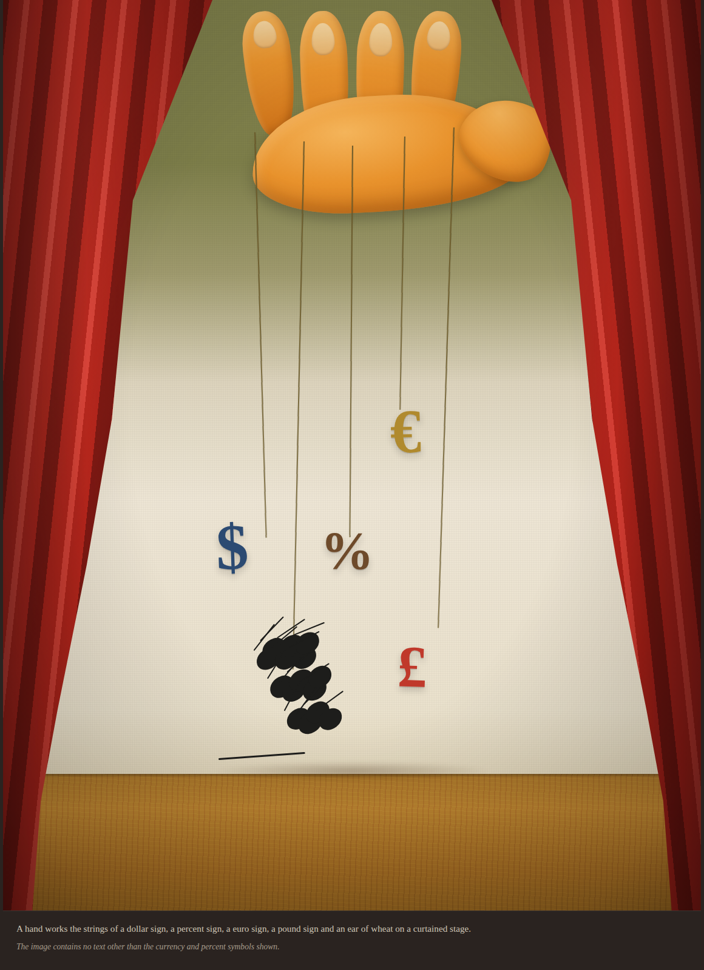$ % € £
A hand works the strings of a dollar sign, a percent sign, a euro sign, a pound sign and an ear of wheat on a curtained stage. The image contains no text other than the currency and percent symbols shown.